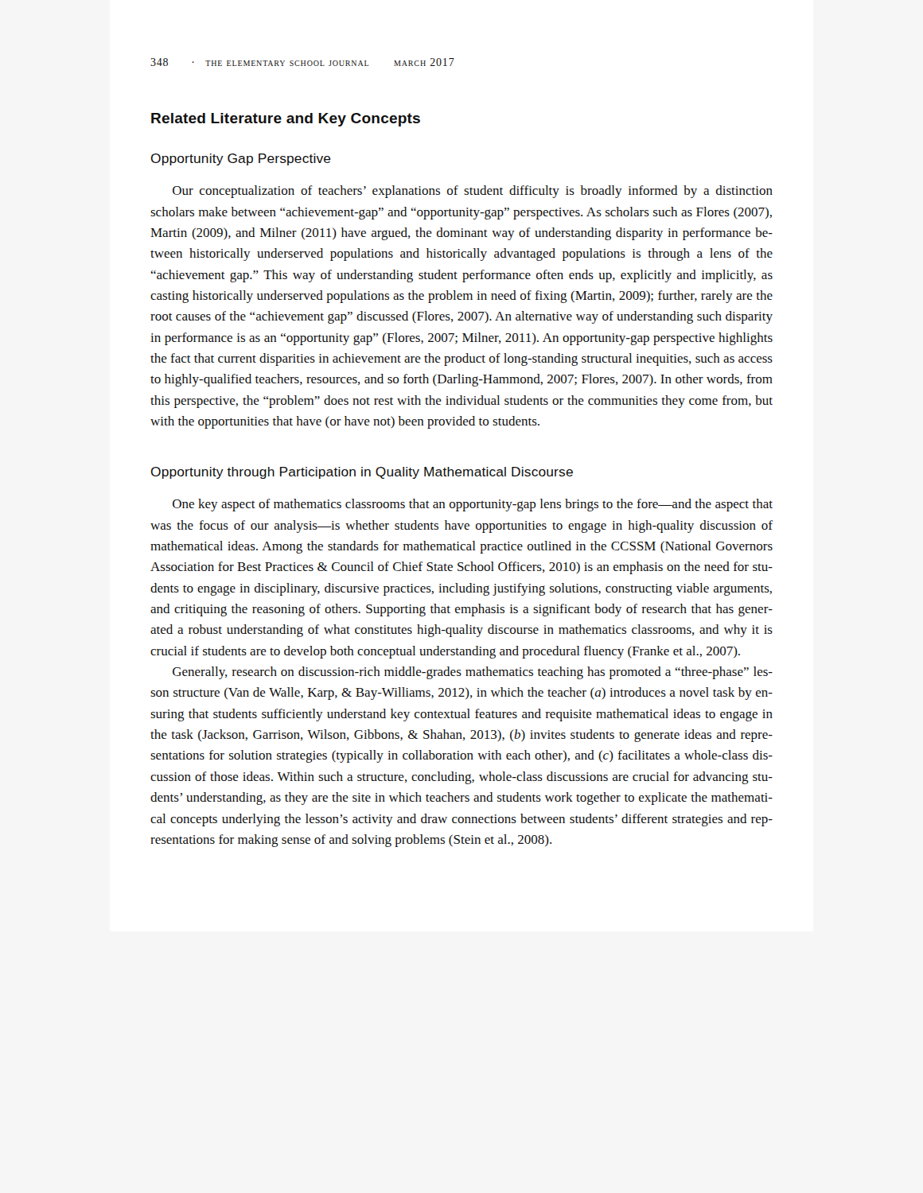348·the elementary school journalmarch 2017
Related Literature and Key Concepts
Opportunity Gap Perspective
Our conceptualization of teachers’ explanations of student difficulty is broadly informed by a distinction scholars make between “achievement-gap” and “opportunity-gap” perspectives. As scholars such as Flores (2007), Martin (2009), and Milner (2011) have argued, the dominant way of understanding disparity in performance between historically underserved populations and historically advantaged populations is through a lens of the “achievement gap.” This way of understanding student performance often ends up, explicitly and implicitly, as casting historically underserved populations as the problem in need of fixing (Martin, 2009); further, rarely are the root causes of the “achievement gap” discussed (Flores, 2007). An alternative way of understanding such disparity in performance is as an “opportunity gap” (Flores, 2007; Milner, 2011). An opportunity-gap perspective highlights the fact that current disparities in achievement are the product of long-standing structural inequities, such as access to highly-qualified teachers, resources, and so forth (Darling-Hammond, 2007; Flores, 2007). In other words, from this perspective, the “problem” does not rest with the individual students or the communities they come from, but with the opportunities that have (or have not) been provided to students.
Opportunity through Participation in Quality Mathematical Discourse
One key aspect of mathematics classrooms that an opportunity-gap lens brings to the fore—and the aspect that was the focus of our analysis—is whether students have opportunities to engage in high-quality discussion of mathematical ideas. Among the standards for mathematical practice outlined in the CCSSM (National Governors Association for Best Practices & Council of Chief State School Officers, 2010) is an emphasis on the need for students to engage in disciplinary, discursive practices, including justifying solutions, constructing viable arguments, and critiquing the reasoning of others. Supporting that emphasis is a significant body of research that has generated a robust understanding of what constitutes high-quality discourse in mathematics classrooms, and why it is crucial if students are to develop both conceptual understanding and procedural fluency (Franke et al., 2007).
Generally, research on discussion-rich middle-grades mathematics teaching has promoted a “three-phase” lesson structure (Van de Walle, Karp, & Bay-Williams, 2012), in which the teacher (a) introduces a novel task by ensuring that students sufficiently understand key contextual features and requisite mathematical ideas to engage in the task (Jackson, Garrison, Wilson, Gibbons, & Shahan, 2013), (b) invites students to generate ideas and representations for solution strategies (typically in collaboration with each other), and (c) facilitates a whole-class discussion of those ideas. Within such a structure, concluding, whole-class discussions are crucial for advancing students’ understanding, as they are the site in which teachers and students work together to explicate the mathematical concepts underlying the lesson’s activity and draw connections between students’ different strategies and representations for making sense of and solving problems (Stein et al., 2008).